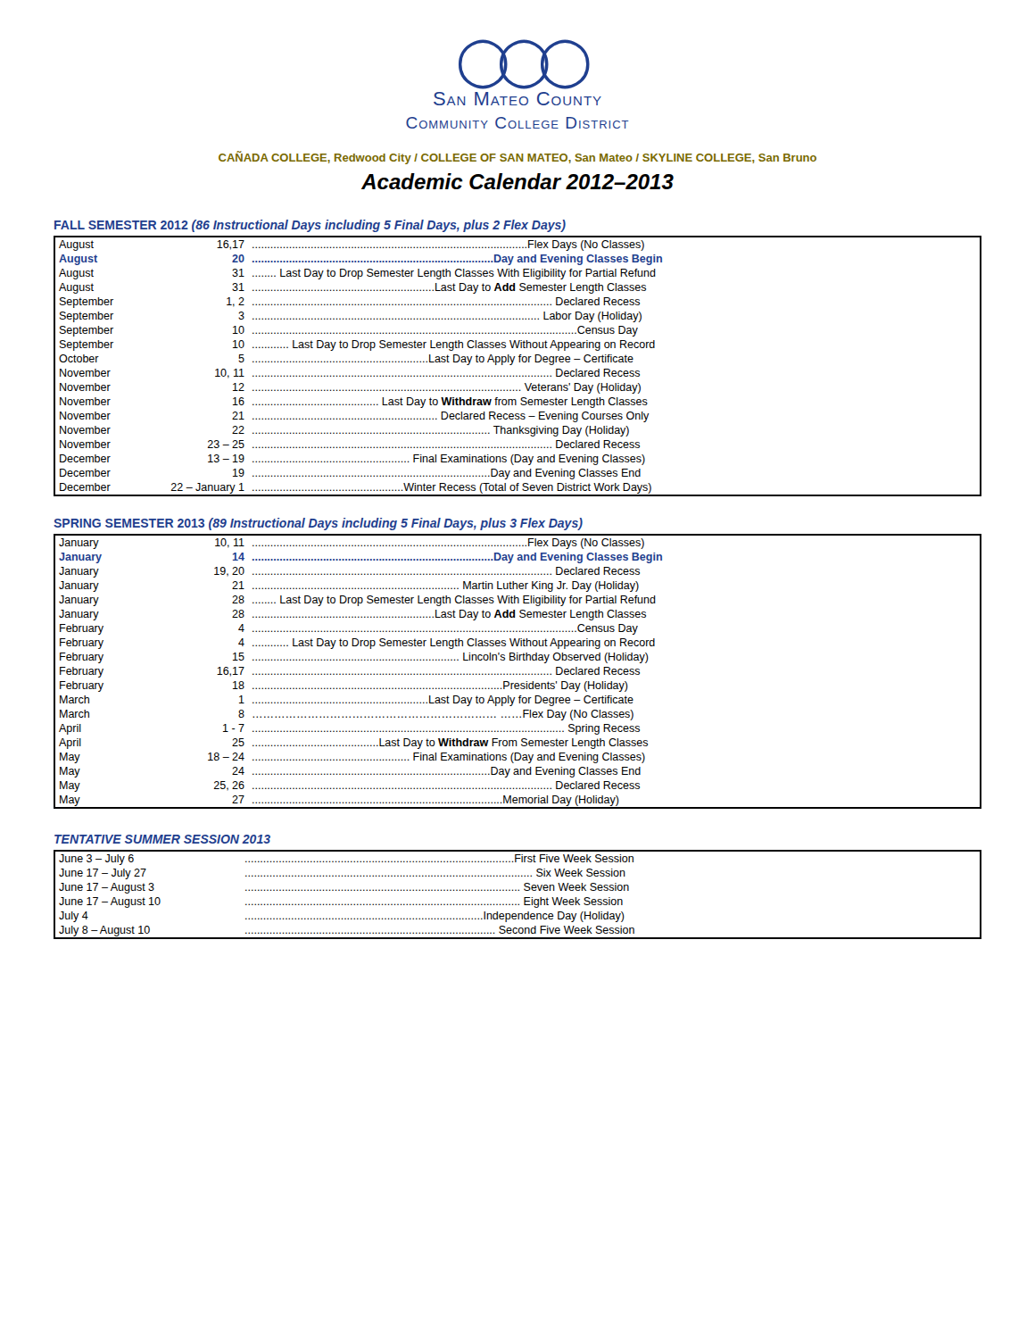◯◯◯
San Mateo County
Community College District
CAÑADA COLLEGE, Redwood City / COLLEGE OF SAN MATEO, San Mateo / SKYLINE COLLEGE, San Bruno
Academic Calendar 2012–2013
FALL SEMESTER 2012 (86 Instructional Days including 5 Final Days, plus 2 Flex Days)
| August | 16,17 | ......................................................................................... Flex Days (No Classes) |
| August | 20 | .............................................................................. Day and Evening Classes Begin |
| August | 31 | ........ Last Day to Drop Semester Length Classes With Eligibility for Partial Refund |
| August | 31 | ........................................................... Last Day to Add Semester Length Classes |
| September | 1, 2 | ................................................................................................. Declared Recess |
| September | 3 | ............................................................................................. Labor Day (Holiday) |
| September | 10 | ......................................................................................................... Census Day |
| September | 10 | ............ Last Day to Drop Semester Length Classes Without Appearing on Record |
| October | 5 | ......................................................... Last Day to Apply for Degree – Certificate |
| November | 10, 11 | ................................................................................................. Declared Recess |
| November | 12 | ....................................................................................... Veterans' Day (Holiday) |
| November | 16 | ......................................... Last Day to Withdraw from Semester Length Classes |
| November | 21 | ............................................................ Declared Recess – Evening Courses Only |
| November | 22 | ............................................................................. Thanksgiving Day (Holiday) |
| November | 23 – 25 | ................................................................................................. Declared Recess |
| December | 13 – 19 | ................................................... Final Examinations (Day and Evening Classes) |
| December | 19 | ............................................................................. Day and Evening Classes End |
| December | 22 – January 1 | ................................................. Winter Recess (Total of Seven District Work Days) |
SPRING SEMESTER 2013 (89 Instructional Days including 5 Final Days, plus 3 Flex Days)
| January | 10, 11 | ......................................................................................... Flex Days (No Classes) |
| January | 14 | .............................................................................. Day and Evening Classes Begin |
| January | 19, 20 | ................................................................................................. Declared Recess |
| January | 21 | ................................................................... Martin Luther King Jr. Day (Holiday) |
| January | 28 | ........ Last Day to Drop Semester Length Classes With Eligibility for Partial Refund |
| January | 28 | ........................................................... Last Day to Add Semester Length Classes |
| February | 4 | ......................................................................................................... Census Day |
| February | 4 | ............ Last Day to Drop Semester Length Classes Without Appearing on Record |
| February | 15 | ................................................................... Lincoln's Birthday Observed (Holiday) |
| February | 16,17 | ................................................................................................. Declared Recess |
| February | 18 | ................................................................................. Presidents' Day (Holiday) |
| March | 1 | ......................................................... Last Day to Apply for Degree – Certificate |
| March | 8 | ………………………………………………………… …… Flex Day (No Classes) |
| April | 1 - 7 | ..................................................................................................... Spring Recess |
| April | 25 | ......................................... Last Day to Withdraw From Semester Length Classes |
| May | 18 – 24 | ................................................... Final Examinations (Day and Evening Classes) |
| May | 24 | ............................................................................. Day and Evening Classes End |
| May | 25, 26 | ................................................................................................. Declared Recess |
| May | 27 | ................................................................................. Memorial Day (Holiday) |
TENTATIVE SUMMER SESSION 2013
| June 3 – July 6 | ....................................................................................... First Five Week Session |
| June 17 – July 27 | ............................................................................................. Six Week Session |
| June 17 – August 3 | ......................................................................................... Seven Week Session |
| June 17 – August 10 | ......................................................................................... Eight Week Session |
| July 4 | ............................................................................. Independence Day (Holiday) |
| July 8 – August 10 | ................................................................................. Second Five Week Session |